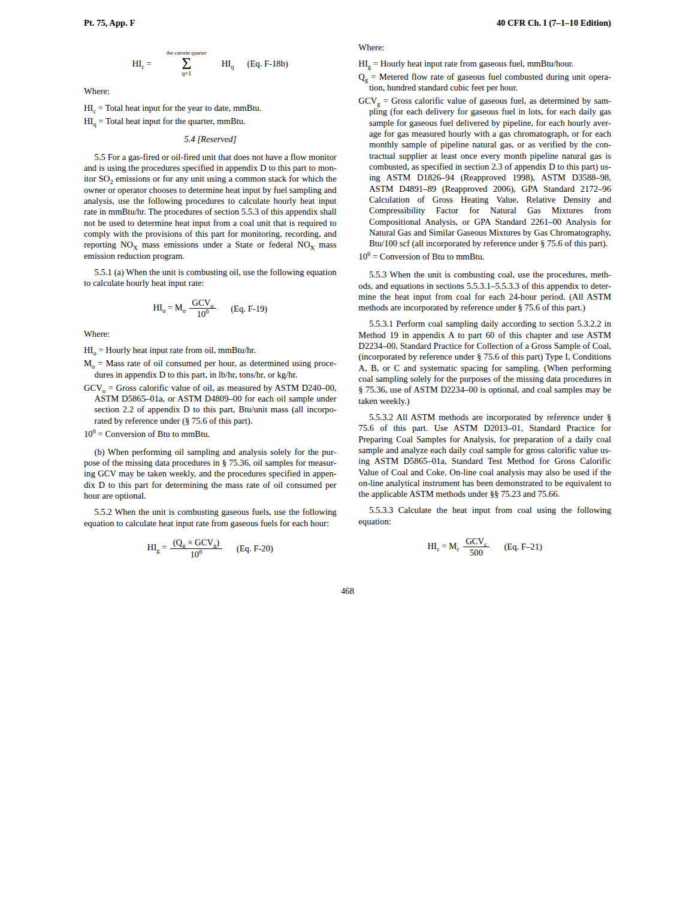Pt. 75, App. F 40 CFR Ch. I (7–1–10 Edition)
HIc = the current quarter Σ q=1 HIq (Eq. F-18b)
Where:
HIc = Total heat input for the year to date, mmBtu.
HIq = Total heat input for the quarter, mmBtu.
5.4 [Reserved]
5.5 For a gas-fired or oil-fired unit that does not have a flow monitor and is using the procedures specified in appendix D to this part to monitor SO2 emissions or for any unit using a common stack for which the owner or operator chooses to determine heat input by fuel sampling and analysis, use the following procedures to calculate hourly heat input rate in mmBtu/hr. The procedures of section 5.5.3 of this appendix shall not be used to determine heat input from a coal unit that is required to comply with the provisions of this part for monitoring, recording, and reporting NOX mass emissions under a State or federal NOX mass emission reduction program.
5.5.1 (a) When the unit is combusting oil, use the following equation to calculate hourly heat input rate:
HIo = Mo GCVo 106 (Eq. F-19)
Where:
HIo = Hourly heat input rate from oil, mmBtu/hr.
Mo = Mass rate of oil consumed per hour, as determined using procedures in appendix D to this part, in lb/hr, tons/hr, or kg/hr.
GCVo = Gross calorific value of oil, as measured by ASTM D240–00, ASTM D5865–01a, or ASTM D4809–00 for each oil sample under section 2.2 of appendix D to this part, Btu/unit mass (all incorporated by reference under (§ 75.6 of this part).
106 = Conversion of Btu to mmBtu.
(b) When performing oil sampling and analysis solely for the purpose of the missing data procedures in § 75.36, oil samples for measuring GCV may be taken weekly, and the procedures specified in appendix D to this part for determining the mass rate of oil consumed per hour are optional.
5.5.2 When the unit is combusting gaseous fuels, use the following equation to calculate heat input rate from gaseous fuels for each hour:
HIg = (Qg × GCVg) 106 (Eq. F-20)
Where:
HIg = Hourly heat input rate from gaseous fuel, mmBtu/hour.
Qg = Metered flow rate of gaseous fuel combusted during unit operation, hundred standard cubic feet per hour.
GCVg = Gross calorific value of gaseous fuel, as determined by sampling (for each delivery for gaseous fuel in lots, for each daily gas sample for gaseous fuel delivered by pipeline, for each hourly average for gas measured hourly with a gas chromatograph, or for each monthly sample of pipeline natural gas, or as verified by the contractual supplier at least once every month pipeline natural gas is combusted, as specified in section 2.3 of appendix D to this part) using ASTM D1826–94 (Reapproved 1998), ASTM D3588–98, ASTM D4891–89 (Reapproved 2006), GPA Standard 2172–96 Calculation of Gross Heating Value, Relative Density and Compressibility Factor for Natural Gas Mixtures from Compositional Analysis, or GPA Standard 2261–00 Analysis for Natural Gas and Similar Gaseous Mixtures by Gas Chromatography, Btu/100 scf (all incorporated by reference under § 75.6 of this part).
106 = Conversion of Btu to mmBtu.
5.5.3 When the unit is combusting coal, use the procedures, methods, and equations in sections 5.5.3.1–5.5.3.3 of this appendix to determine the heat input from coal for each 24-hour period. (All ASTM methods are incorporated by reference under § 75.6 of this part.)
5.5.3.1 Perform coal sampling daily according to section 5.3.2.2 in Method 19 in appendix A to part 60 of this chapter and use ASTM D2234–00, Standard Practice for Collection of a Gross Sample of Coal, (incorporated by reference under § 75.6 of this part) Type I, Conditions A, B, or C and systematic spacing for sampling. (When performing coal sampling solely for the purposes of the missing data procedures in § 75.36, use of ASTM D2234–00 is optional, and coal samples may be taken weekly.)
5.5.3.2 All ASTM methods are incorporated by reference under § 75.6 of this part. Use ASTM D2013–01, Standard Practice for Preparing Coal Samples for Analysis, for preparation of a daily coal sample and analyze each daily coal sample for gross calorific value using ASTM D5865–01a, Standard Test Method for Gross Calorific Value of Coal and Coke. On-line coal analysis may also be used if the on-line analytical instrument has been demonstrated to be equivalent to the applicable ASTM methods under §§ 75.23 and 75.66.
5.5.3.3 Calculate the heat input from coal using the following equation:
HIc = Mc GCVc 500 (Eq. F–21)
468